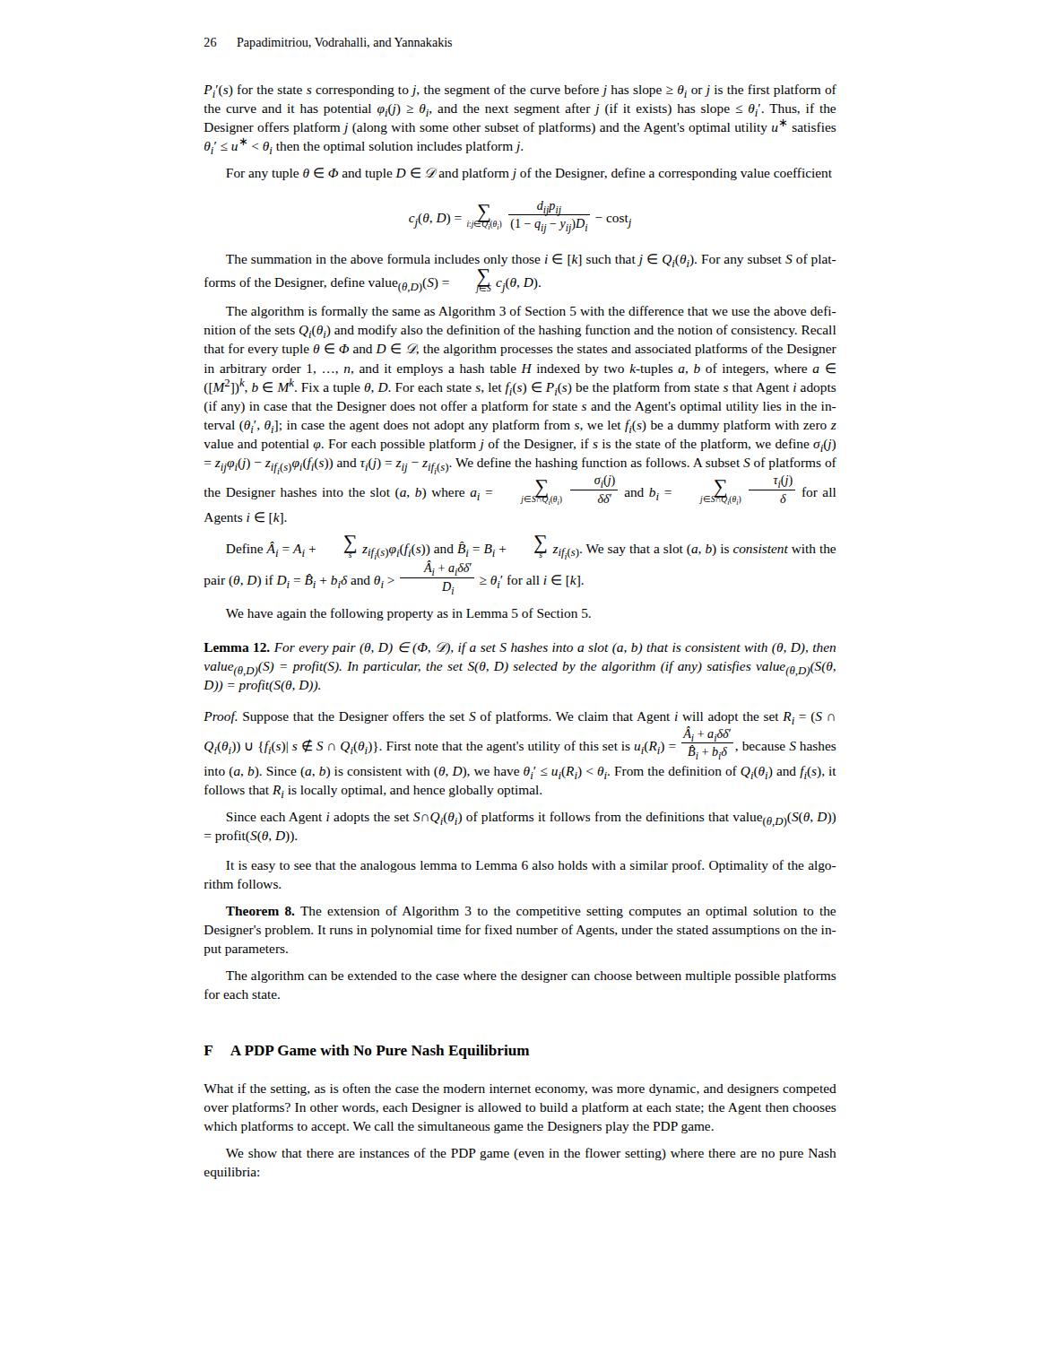26 Papadimitriou, Vodrahalli, and Yannakakis
Pi′(s) for the state s corresponding to j, the segment of the curve before j has slope ≥ θi or j is the first platform of the curve and it has potential φi(j) ≥ θi, and the next segment after j (if it exists) has slope ≤ θi′. Thus, if the Designer offers platform j (along with some other subset of platforms) and the Agent's optimal utility u∗ satisfies θi′ ≤ u∗ < θi then the optimal solution includes platform j.
For any tuple θ ∈ Φ and tuple D ∈ 𝒟 and platform j of the Designer, define a corresponding value coefficient
cj(θ, D) = ∑i:j∈Qi(θi) dijpij(1 − qij − yij)Di − costj
The summation in the above formula includes only those i ∈ [k] such that j ∈ Qi(θi). For any subset S of platforms of the Designer, define value(θ,D)(S) = ∑j∈S cj(θ, D).
The algorithm is formally the same as Algorithm 3 of Section 5 with the difference that we use the above definition of the sets Qi(θi) and modify also the definition of the hashing function and the notion of consistency. Recall that for every tuple θ ∈ Φ and D ∈ 𝒟, the algorithm processes the states and associated platforms of the Designer in arbitrary order 1, …, n, and it employs a hash table H indexed by two k-tuples a, b of integers, where a ∈ ([M2])k, b ∈ Mk. Fix a tuple θ, D. For each state s, let fi(s) ∈ Pi(s) be the platform from state s that Agent i adopts (if any) in case that the Designer does not offer a platform for state s and the Agent's optimal utility lies in the interval (θi′, θi]; in case the agent does not adopt any platform from s, we let fi(s) be a dummy platform with zero z value and potential φ. For each possible platform j of the Designer, if s is the state of the platform, we define σi(j) = zijφi(j) − zifi(s)φi(fi(s)) and τi(j) = zij − zifi(s). We define the hashing function as follows. A subset S of platforms of the Designer hashes into the slot (a, b) where ai = ∑j∈S∩Qi(θi) σi(j) δδ′ and bi = ∑j∈S∩Qi(θi) τi(j) δ for all Agents i ∈ [k].
Define Âi = Ai + ∑s zifi(s)φi(fi(s)) and B̂i = Bi + ∑s zifi(s). We say that a slot (a, b) is consistent with the pair (θ, D) if Di = B̂i + biδ and θi > Âi + aiδδ′Di ≥ θi′ for all i ∈ [k].
We have again the following property as in Lemma 5 of Section 5.
Lemma 12. For every pair (θ, D) ∈ (Φ, 𝒟), if a set S hashes into a slot (a, b) that is consistent with (θ, D), then value(θ,D)(S) = profit(S). In particular, the set S(θ, D) selected by the algorithm (if any) satisfies value(θ,D)(S(θ, D)) = profit(S(θ, D)).
Proof. Suppose that the Designer offers the set S of platforms. We claim that Agent i will adopt the set Ri = (S ∩ Qi(θi)) ∪ {fi(s)| s ∉ S ∩ Qi(θi)}. First note that the agent's utility of this set is ui(Ri) = Âi + aiδδ′B̂i + biδ, because S hashes into (a, b). Since (a, b) is consistent with (θ, D), we have θi′ ≤ ui(Ri) < θi. From the definition of Qi(θi) and fi(s), it follows that Ri is locally optimal, and hence globally optimal.
Since each Agent i adopts the set S∩Qi(θi) of platforms it follows from the definitions that value(θ,D)(S(θ, D)) = profit(S(θ, D)).
It is easy to see that the analogous lemma to Lemma 6 also holds with a similar proof. Optimality of the algorithm follows.
Theorem 8. The extension of Algorithm 3 to the competitive setting computes an optimal solution to the Designer's problem. It runs in polynomial time for fixed number of Agents, under the stated assumptions on the input parameters.
The algorithm can be extended to the case where the designer can choose between multiple possible platforms for each state.
FA PDP Game with No Pure Nash Equilibrium
What if the setting, as is often the case the modern internet economy, was more dynamic, and designers competed over platforms? In other words, each Designer is allowed to build a platform at each state; the Agent then chooses which platforms to accept. We call the simultaneous game the Designers play the PDP game.
We show that there are instances of the PDP game (even in the flower setting) where there are no pure Nash equilibria: